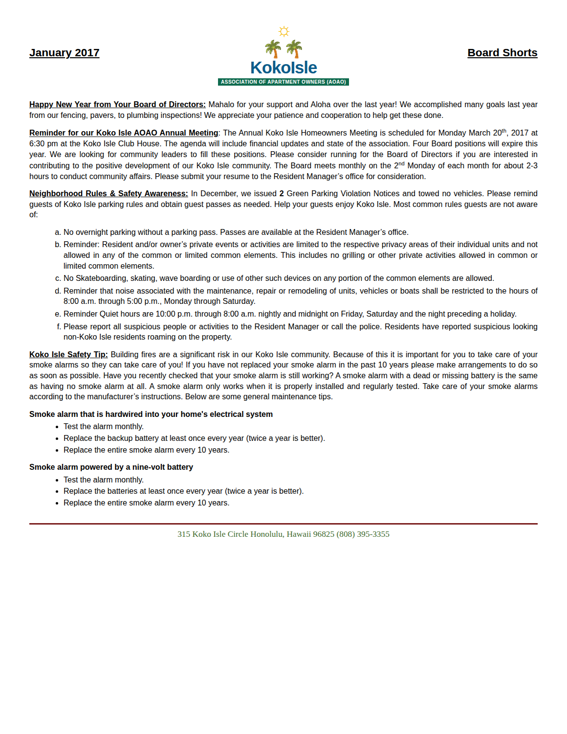January 2017
☼
🌴🌴
Koko Isle
ASSOCIATION OF APARTMENT OWNERS (AOAO)
Board Shorts
Happy New Year from Your Board of Directors: Mahalo for your support and Aloha over the last year! We accomplished many goals last year from our fencing, pavers, to plumbing inspections! We appreciate your patience and cooperation to help get these done.
Reminder for our Koko Isle AOAO Annual Meeting: The Annual Koko Isle Homeowners Meeting is scheduled for Monday March 20th, 2017 at 6:30 pm at the Koko Isle Club House. The agenda will include financial updates and state of the association. Four Board positions will expire this year. We are looking for community leaders to fill these positions. Please consider running for the Board of Directors if you are interested in contributing to the positive development of our Koko Isle community. The Board meets monthly on the 2nd Monday of each month for about 2-3 hours to conduct community affairs. Please submit your resume to the Resident Manager’s office for consideration.
Neighborhood Rules & Safety Awareness: In December, we issued 2 Green Parking Violation Notices and towed no vehicles. Please remind guests of Koko Isle parking rules and obtain guest passes as needed. Help your guests enjoy Koko Isle. Most common rules guests are not aware of:
No overnight parking without a parking pass. Passes are available at the Resident Manager’s office.
Reminder: Resident and/or owner’s private events or activities are limited to the respective privacy areas of their individual units and not allowed in any of the common or limited common elements. This includes no grilling or other private activities allowed in common or limited common elements.
No Skateboarding, skating, wave boarding or use of other such devices on any portion of the common elements are allowed.
Reminder that noise associated with the maintenance, repair or remodeling of units, vehicles or boats shall be restricted to the hours of 8:00 a.m. through 5:00 p.m., Monday through Saturday.
Reminder Quiet hours are 10:00 p.m. through 8:00 a.m. nightly and midnight on Friday, Saturday and the night preceding a holiday.
Please report all suspicious people or activities to the Resident Manager or call the police. Residents have reported suspicious looking non-Koko Isle residents roaming on the property.
Koko Isle Safety Tip: Building fires are a significant risk in our Koko Isle community. Because of this it is important for you to take care of your smoke alarms so they can take care of you! If you have not replaced your smoke alarm in the past 10 years please make arrangements to do so as soon as possible. Have you recently checked that your smoke alarm is still working? A smoke alarm with a dead or missing battery is the same as having no smoke alarm at all. A smoke alarm only works when it is properly installed and regularly tested. Take care of your smoke alarms according to the manufacturer’s instructions. Below are some general maintenance tips.
Smoke alarm that is hardwired into your home's electrical system
Test the alarm monthly.
Replace the backup battery at least once every year (twice a year is better).
Replace the entire smoke alarm every 10 years.
Smoke alarm powered by a nine-volt battery
Test the alarm monthly.
Replace the batteries at least once every year (twice a year is better).
Replace the entire smoke alarm every 10 years.
315 Koko Isle Circle Honolulu, Hawaii 96825 (808) 395-3355